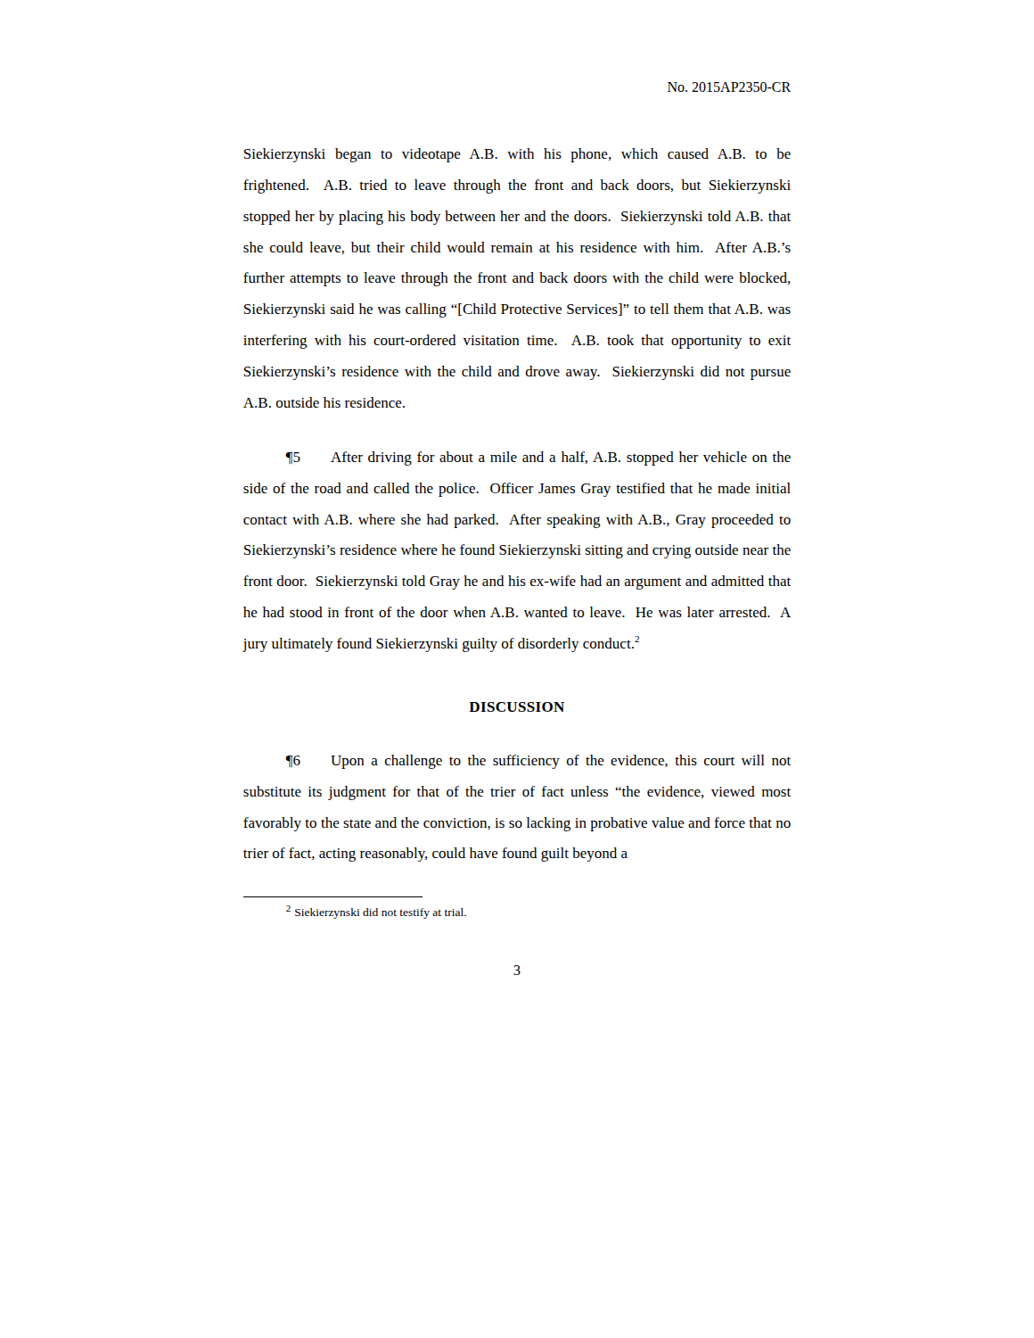No. 2015AP2350-CR
Siekierzynski began to videotape A.B. with his phone, which caused A.B. to be frightened. A.B. tried to leave through the front and back doors, but Siekierzynski stopped her by placing his body between her and the doors. Siekierzynski told A.B. that she could leave, but their child would remain at his residence with him. After A.B.’s further attempts to leave through the front and back doors with the child were blocked, Siekierzynski said he was calling “[Child Protective Services]” to tell them that A.B. was interfering with his court-ordered visitation time. A.B. took that opportunity to exit Siekierzynski’s residence with the child and drove away. Siekierzynski did not pursue A.B. outside his residence.
¶5  After driving for about a mile and a half, A.B. stopped her vehicle on the side of the road and called the police. Officer James Gray testified that he made initial contact with A.B. where she had parked. After speaking with A.B., Gray proceeded to Siekierzynski’s residence where he found Siekierzynski sitting and crying outside near the front door. Siekierzynski told Gray he and his ex-wife had an argument and admitted that he had stood in front of the door when A.B. wanted to leave. He was later arrested. A jury ultimately found Siekierzynski guilty of disorderly conduct.2
DISCUSSION
¶6  Upon a challenge to the sufficiency of the evidence, this court will not substitute its judgment for that of the trier of fact unless “the evidence, viewed most favorably to the state and the conviction, is so lacking in probative value and force that no trier of fact, acting reasonably, could have found guilt beyond a
2Siekierzynski did not testify at trial.
3